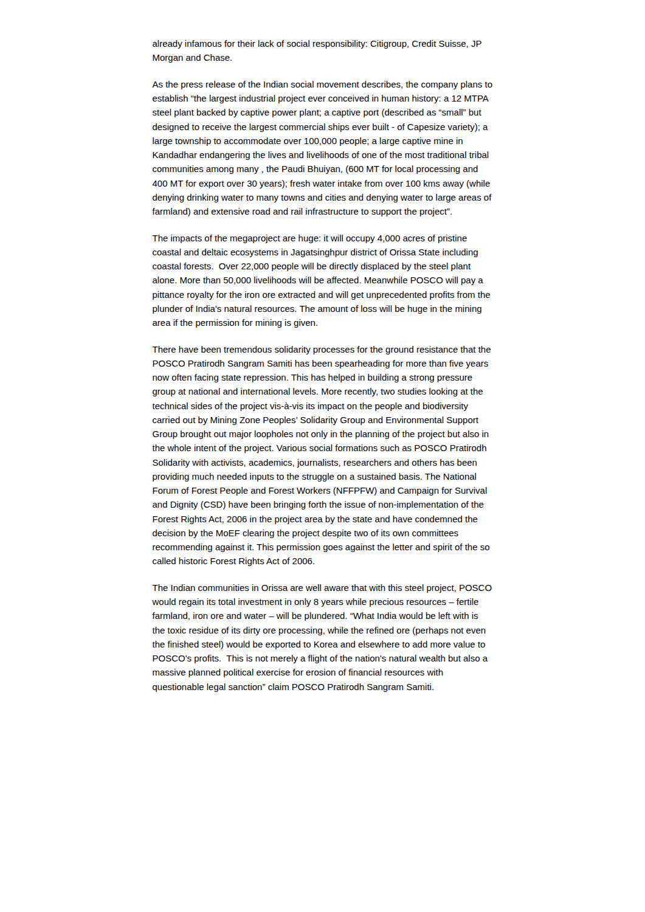already infamous for their lack of social responsibility: Citigroup, Credit Suisse, JP Morgan and Chase.
As the press release of the Indian social movement describes, the company plans to establish “the largest industrial project ever conceived in human history: a 12 MTPA steel plant backed by captive power plant; a captive port (described as “small” but designed to receive the largest commercial ships ever built - of Capesize variety); a large township to accommodate over 100,000 people; a large captive mine in Kandadhar endangering the lives and livelihoods of one of the most traditional tribal communities among many , the Paudi Bhuiyan, (600 MT for local processing and 400 MT for export over 30 years); fresh water intake from over 100 kms away (while denying drinking water to many towns and cities and denying water to large areas of farmland) and extensive road and rail infrastructure to support the project”.
The impacts of the megaproject are huge: it will occupy 4,000 acres of pristine coastal and deltaic ecosystems in Jagatsinghpur district of Orissa State including coastal forests. Over 22,000 people will be directly displaced by the steel plant alone. More than 50,000 livelihoods will be affected. Meanwhile POSCO will pay a pittance royalty for the iron ore extracted and will get unprecedented profits from the plunder of India's natural resources. The amount of loss will be huge in the mining area if the permission for mining is given.
There have been tremendous solidarity processes for the ground resistance that the POSCO Pratirodh Sangram Samiti has been spearheading for more than five years now often facing state repression. This has helped in building a strong pressure group at national and international levels. More recently, two studies looking at the technical sides of the project vis-à-vis its impact on the people and biodiversity carried out by Mining Zone Peoples’ Solidarity Group and Environmental Support Group brought out major loopholes not only in the planning of the project but also in the whole intent of the project. Various social formations such as POSCO Pratirodh Solidarity with activists, academics, journalists, researchers and others has been providing much needed inputs to the struggle on a sustained basis. The National Forum of Forest People and Forest Workers (NFFPFW) and Campaign for Survival and Dignity (CSD) have been bringing forth the issue of non-implementation of the Forest Rights Act, 2006 in the project area by the state and have condemned the decision by the MoEF clearing the project despite two of its own committees recommending against it. This permission goes against the letter and spirit of the so called historic Forest Rights Act of 2006.
The Indian communities in Orissa are well aware that with this steel project, POSCO would regain its total investment in only 8 years while precious resources – fertile farmland, iron ore and water – will be plundered. “What India would be left with is the toxic residue of its dirty ore processing, while the refined ore (perhaps not even the finished steel) would be exported to Korea and elsewhere to add more value to POSCO's profits. This is not merely a flight of the nation's natural wealth but also a massive planned political exercise for erosion of financial resources with questionable legal sanction” claim POSCO Pratirodh Sangram Samiti.